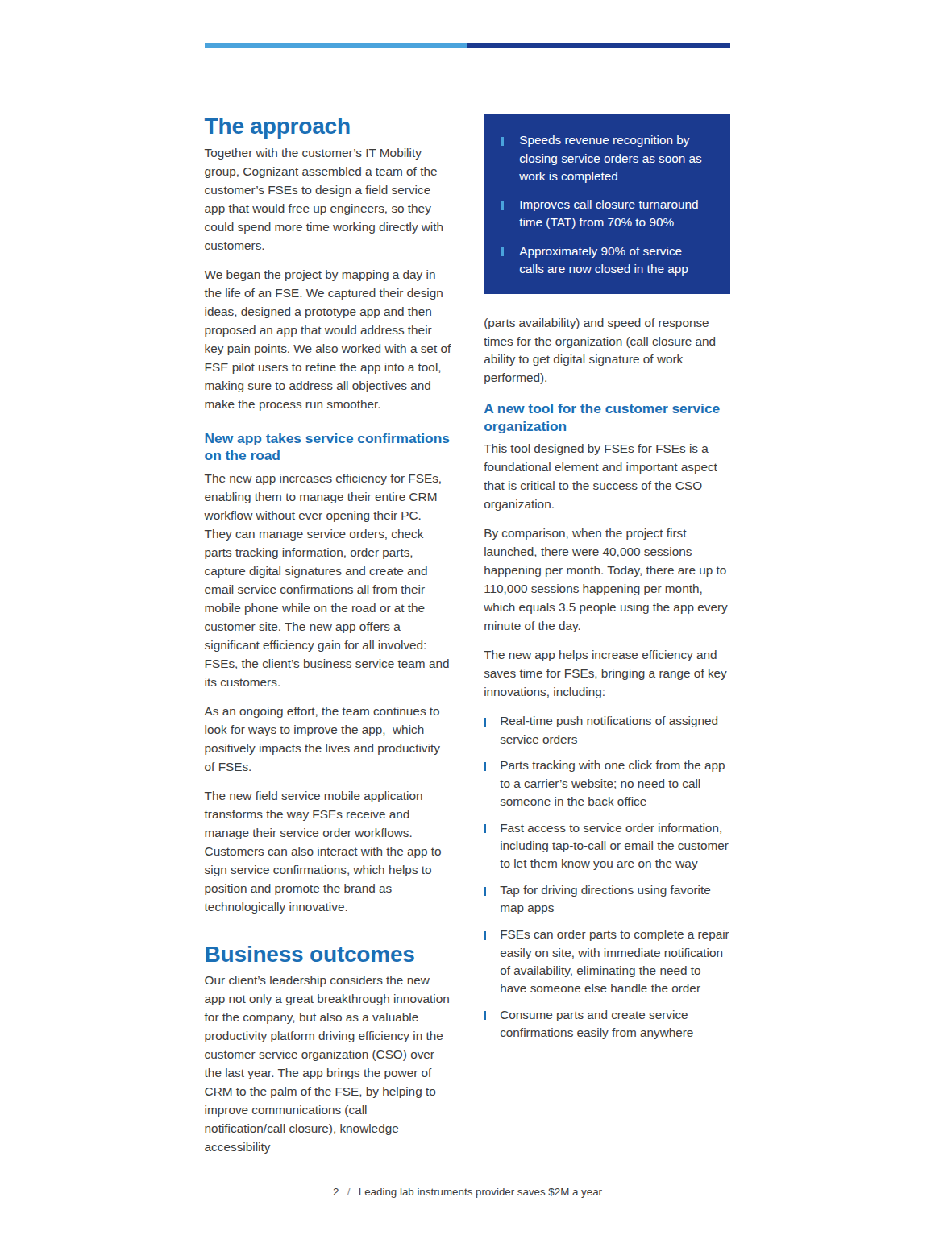The approach
Together with the customer’s IT Mobility group, Cognizant assembled a team of the customer’s FSEs to design a field service app that would free up engineers, so they could spend more time working directly with customers.
We began the project by mapping a day in the life of an FSE. We captured their design ideas, designed a prototype app and then proposed an app that would address their key pain points. We also worked with a set of FSE pilot users to refine the app into a tool, making sure to address all objectives and make the process run smoother.
New app takes service confirmations on the road
The new app increases efficiency for FSEs, enabling them to manage their entire CRM workflow without ever opening their PC. They can manage service orders, check parts tracking information, order parts, capture digital signatures and create and email service confirmations all from their mobile phone while on the road or at the customer site. The new app offers a significant efficiency gain for all involved: FSEs, the client’s business service team and its customers.
As an ongoing effort, the team continues to look for ways to improve the app, which positively impacts the lives and productivity of FSEs.
The new field service mobile application transforms the way FSEs receive and manage their service order workflows. Customers can also interact with the app to sign service confirmations, which helps to position and promote the brand as technologically innovative.
Business outcomes
Our client’s leadership considers the new app not only a great breakthrough innovation for the company, but also as a valuable productivity platform driving efficiency in the customer service organization (CSO) over the last year. The app brings the power of CRM to the palm of the FSE, by helping to improve communications (call notification/call closure), knowledge accessibility
Speeds revenue recognition by closing service orders as soon as work is completed
Improves call closure turnaround time (TAT) from 70% to 90%
Approximately 90% of service calls are now closed in the app
(parts availability) and speed of response times for the organization (call closure and ability to get digital signature of work performed).
A new tool for the customer service organization
This tool designed by FSEs for FSEs is a foundational element and important aspect that is critical to the success of the CSO organization.
By comparison, when the project first launched, there were 40,000 sessions happening per month. Today, there are up to 110,000 sessions happening per month, which equals 3.5 people using the app every minute of the day.
The new app helps increase efficiency and saves time for FSEs, bringing a range of key innovations, including:
Real-time push notifications of assigned service orders
Parts tracking with one click from the app to a carrier’s website; no need to call someone in the back office
Fast access to service order information, including tap-to-call or email the customer to let them know you are on the way
Tap for driving directions using favorite map apps
FSEs can order parts to complete a repair easily on site, with immediate notification of availability, eliminating the need to have someone else handle the order
Consume parts and create service confirmations easily from anywhere
2 / Leading lab instruments provider saves $2M a year